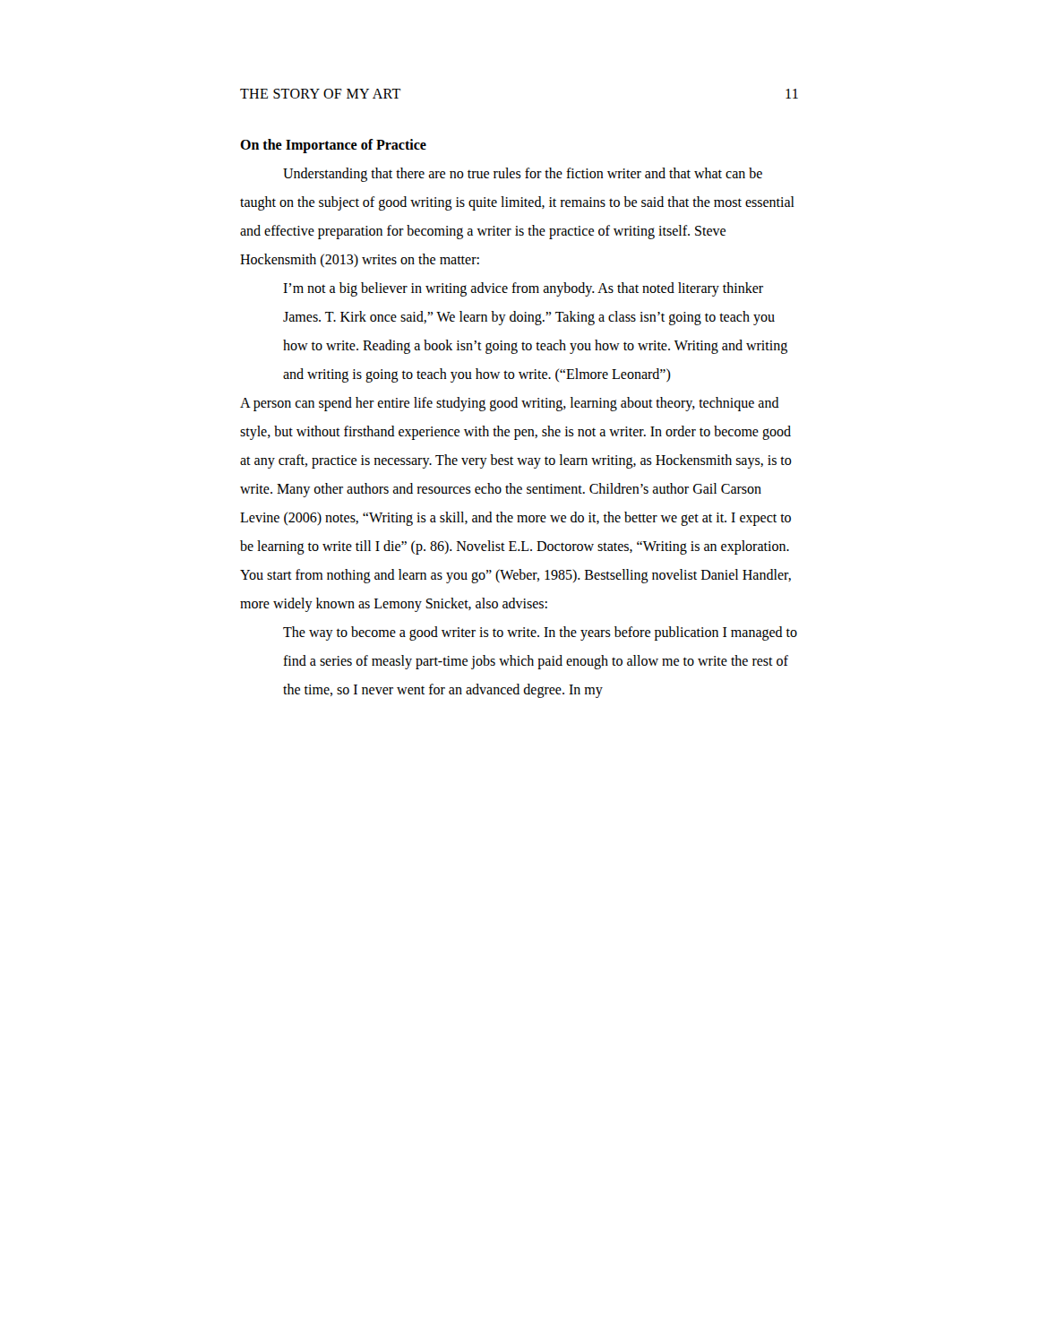The Story of My Art 11
On the Importance of Practice
Understanding that there are no true rules for the fiction writer and that what can be taught on the subject of good writing is quite limited, it remains to be said that the most essential and effective preparation for becoming a writer is the practice of writing itself. Steve Hockensmith (2013) writes on the matter:
I’m not a big believer in writing advice from anybody. As that noted literary thinker James. T. Kirk once said,” We learn by doing.” Taking a class isn’t going to teach you how to write. Reading a book isn’t going to teach you how to write. Writing and writing and writing is going to teach you how to write. (“Elmore Leonard”)
A person can spend her entire life studying good writing, learning about theory, technique and style, but without firsthand experience with the pen, she is not a writer. In order to become good at any craft, practice is necessary. The very best way to learn writing, as Hockensmith says, is to write. Many other authors and resources echo the sentiment. Children’s author Gail Carson Levine (2006) notes, “Writing is a skill, and the more we do it, the better we get at it. I expect to be learning to write till I die” (p. 86). Novelist E.L. Doctorow states, “Writing is an exploration. You start from nothing and learn as you go” (Weber, 1985). Bestselling novelist Daniel Handler, more widely known as Lemony Snicket, also advises:
The way to become a good writer is to write. In the years before publication I managed to find a series of measly part-time jobs which paid enough to allow me to write the rest of the time, so I never went for an advanced degree. In my